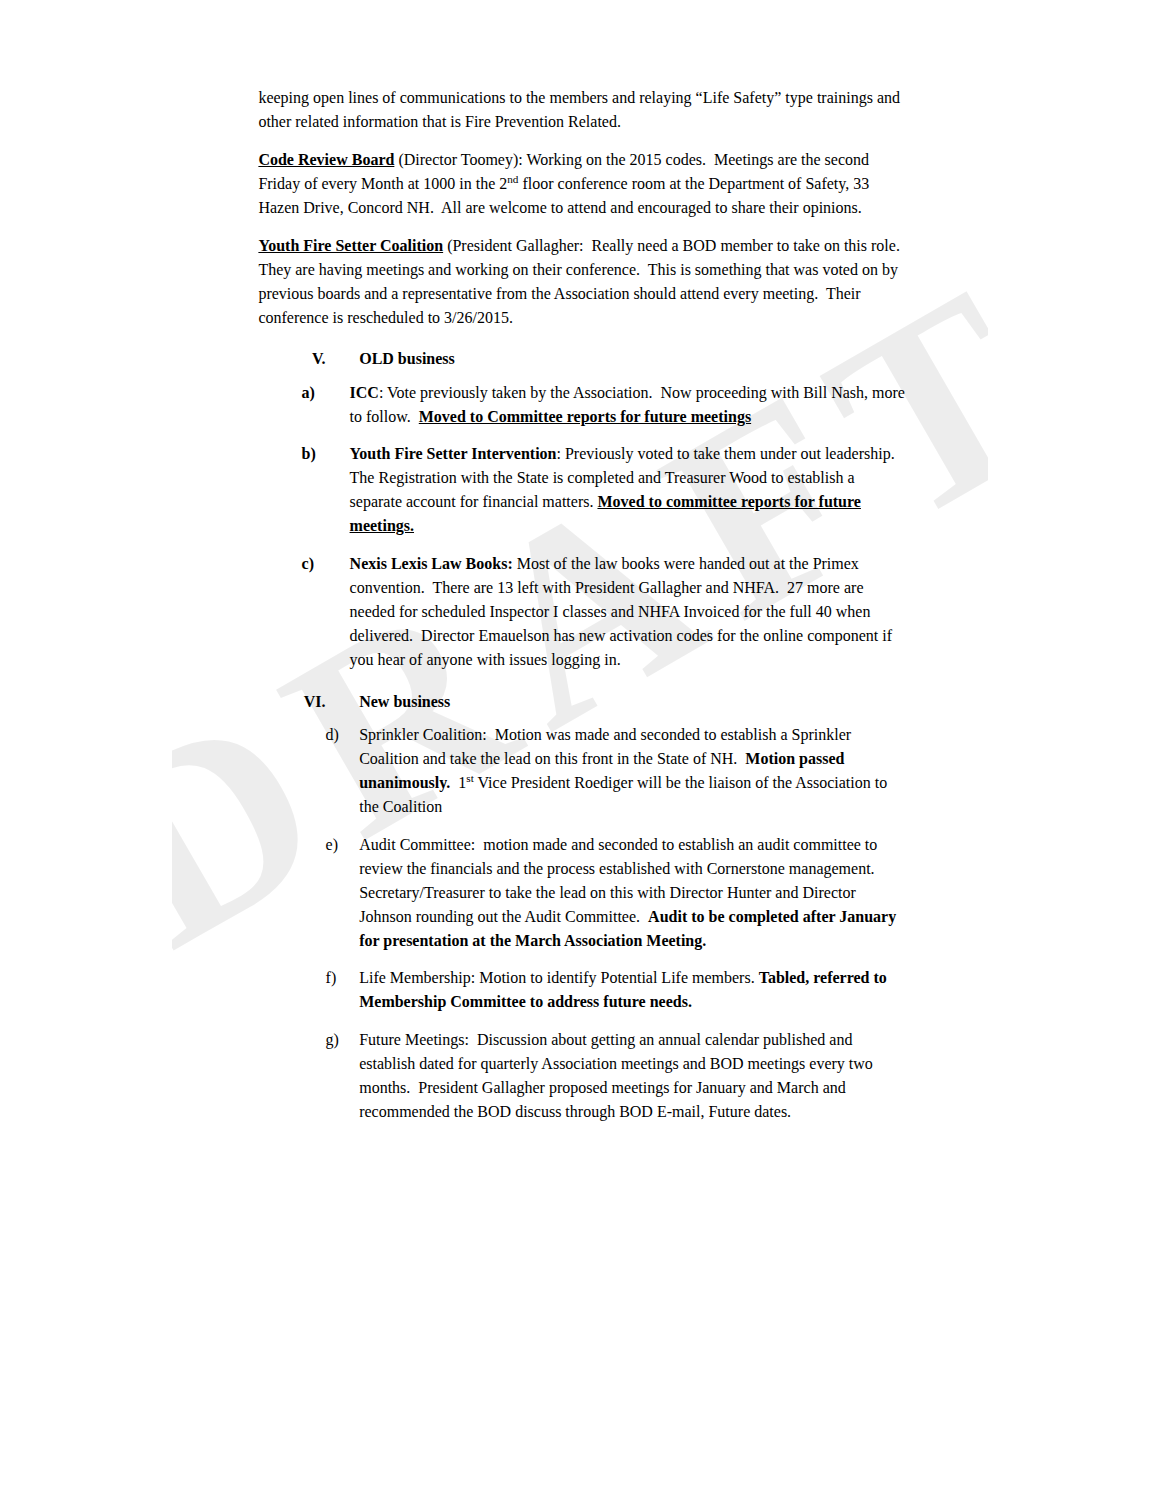DRAFT
keeping open lines of communications to the members and relaying “Life Safety” type trainings and other related information that is Fire Prevention Related.
Code Review Board (Director Toomey): Working on the 2015 codes. Meetings are the second Friday of every Month at 1000 in the 2nd floor conference room at the Department of Safety, 33 Hazen Drive, Concord NH. All are welcome to attend and encouraged to share their opinions.
Youth Fire Setter Coalition (President Gallagher: Really need a BOD member to take on this role. They are having meetings and working on their conference. This is something that was voted on by previous boards and a representative from the Association should attend every meeting. Their conference is rescheduled to 3/26/2015.
V.
OLD business
a)
ICC: Vote previously taken by the Association. Now proceeding with Bill Nash, more to follow. Moved to Committee reports for future meetings
b)
Youth Fire Setter Intervention: Previously voted to take them under out leadership. The Registration with the State is completed and Treasurer Wood to establish a separate account for financial matters. Moved to committee reports for future meetings.
c)
Nexis Lexis Law Books: Most of the law books were handed out at the Primex convention. There are 13 left with President Gallagher and NHFA. 27 more are needed for scheduled Inspector I classes and NHFA Invoiced for the full 40 when delivered. Director Emauelson has new activation codes for the online component if you hear of anyone with issues logging in.
VI.
New business
d)
Sprinkler Coalition: Motion was made and seconded to establish a Sprinkler Coalition and take the lead on this front in the State of NH. Motion passed unanimously. 1st Vice President Roediger will be the liaison of the Association to the Coalition
e)
Audit Committee: motion made and seconded to establish an audit committee to review the financials and the process established with Cornerstone management. Secretary/Treasurer to take the lead on this with Director Hunter and Director Johnson rounding out the Audit Committee. Audit to be completed after January for presentation at the March Association Meeting.
f)
Life Membership: Motion to identify Potential Life members. Tabled, referred to Membership Committee to address future needs.
g)
Future Meetings: Discussion about getting an annual calendar published and establish dated for quarterly Association meetings and BOD meetings every two months. President Gallagher proposed meetings for January and March and recommended the BOD discuss through BOD E-mail, Future dates.